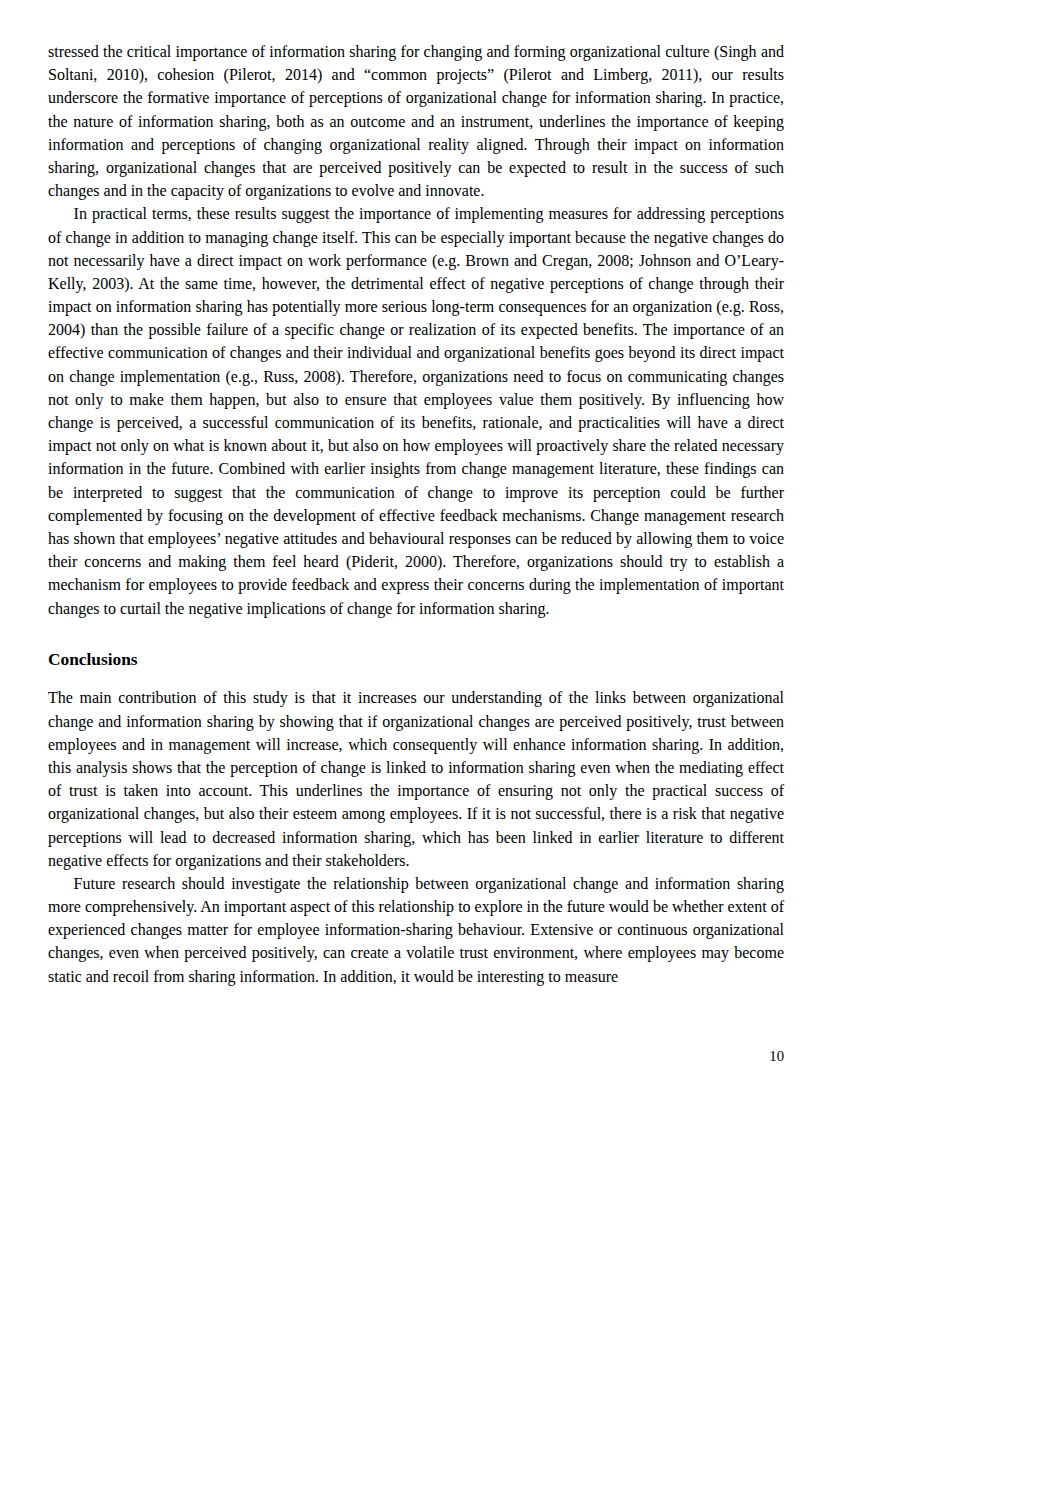stressed the critical importance of information sharing for changing and forming organizational culture (Singh and Soltani, 2010), cohesion (Pilerot, 2014) and “common projects” (Pilerot and Limberg, 2011), our results underscore the formative importance of perceptions of organizational change for information sharing. In practice, the nature of information sharing, both as an outcome and an instrument, underlines the importance of keeping information and perceptions of changing organizational reality aligned. Through their impact on information sharing, organizational changes that are perceived positively can be expected to result in the success of such changes and in the capacity of organizations to evolve and innovate.
In practical terms, these results suggest the importance of implementing measures for addressing perceptions of change in addition to managing change itself. This can be especially important because the negative changes do not necessarily have a direct impact on work performance (e.g. Brown and Cregan, 2008; Johnson and O’Leary-Kelly, 2003). At the same time, however, the detrimental effect of negative perceptions of change through their impact on information sharing has potentially more serious long-term consequences for an organization (e.g. Ross, 2004) than the possible failure of a specific change or realization of its expected benefits. The importance of an effective communication of changes and their individual and organizational benefits goes beyond its direct impact on change implementation (e.g., Russ, 2008). Therefore, organizations need to focus on communicating changes not only to make them happen, but also to ensure that employees value them positively. By influencing how change is perceived, a successful communication of its benefits, rationale, and practicalities will have a direct impact not only on what is known about it, but also on how employees will proactively share the related necessary information in the future. Combined with earlier insights from change management literature, these findings can be interpreted to suggest that the communication of change to improve its perception could be further complemented by focusing on the development of effective feedback mechanisms. Change management research has shown that employees’ negative attitudes and behavioural responses can be reduced by allowing them to voice their concerns and making them feel heard (Piderit, 2000). Therefore, organizations should try to establish a mechanism for employees to provide feedback and express their concerns during the implementation of important changes to curtail the negative implications of change for information sharing.
Conclusions
The main contribution of this study is that it increases our understanding of the links between organizational change and information sharing by showing that if organizational changes are perceived positively, trust between employees and in management will increase, which consequently will enhance information sharing. In addition, this analysis shows that the perception of change is linked to information sharing even when the mediating effect of trust is taken into account. This underlines the importance of ensuring not only the practical success of organizational changes, but also their esteem among employees. If it is not successful, there is a risk that negative perceptions will lead to decreased information sharing, which has been linked in earlier literature to different negative effects for organizations and their stakeholders.
Future research should investigate the relationship between organizational change and information sharing more comprehensively. An important aspect of this relationship to explore in the future would be whether extent of experienced changes matter for employee information-sharing behaviour. Extensive or continuous organizational changes, even when perceived positively, can create a volatile trust environment, where employees may become static and recoil from sharing information. In addition, it would be interesting to measure
10